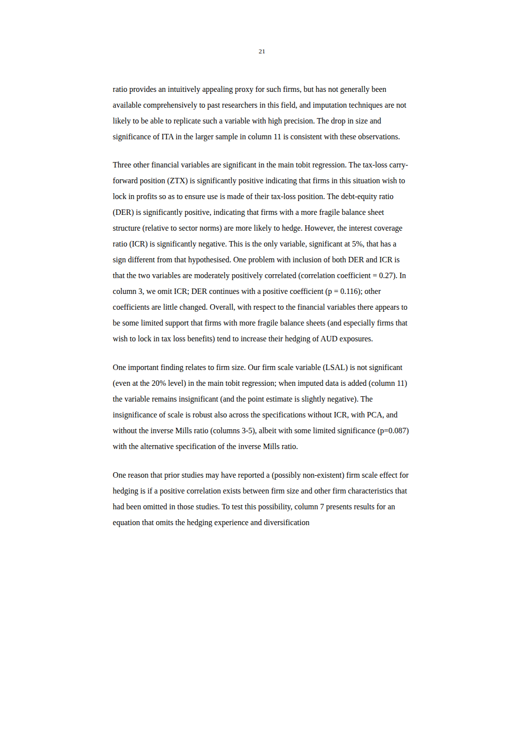21
ratio provides an intuitively appealing proxy for such firms, but has not generally been available comprehensively to past researchers in this field, and imputation techniques are not likely to be able to replicate such a variable with high precision. The drop in size and significance of ITA in the larger sample in column 11 is consistent with these observations.
Three other financial variables are significant in the main tobit regression. The tax-loss carry-forward position (ZTX) is significantly positive indicating that firms in this situation wish to lock in profits so as to ensure use is made of their tax-loss position. The debt-equity ratio (DER) is significantly positive, indicating that firms with a more fragile balance sheet structure (relative to sector norms) are more likely to hedge. However, the interest coverage ratio (ICR) is significantly negative. This is the only variable, significant at 5%, that has a sign different from that hypothesised. One problem with inclusion of both DER and ICR is that the two variables are moderately positively correlated (correlation coefficient = 0.27). In column 3, we omit ICR; DER continues with a positive coefficient (p = 0.116); other coefficients are little changed. Overall, with respect to the financial variables there appears to be some limited support that firms with more fragile balance sheets (and especially firms that wish to lock in tax loss benefits) tend to increase their hedging of AUD exposures.
One important finding relates to firm size. Our firm scale variable (LSAL) is not significant (even at the 20% level) in the main tobit regression; when imputed data is added (column 11) the variable remains insignificant (and the point estimate is slightly negative). The insignificance of scale is robust also across the specifications without ICR, with PCA, and without the inverse Mills ratio (columns 3-5), albeit with some limited significance (p=0.087) with the alternative specification of the inverse Mills ratio.
One reason that prior studies may have reported a (possibly non-existent) firm scale effect for hedging is if a positive correlation exists between firm size and other firm characteristics that had been omitted in those studies. To test this possibility, column 7 presents results for an equation that omits the hedging experience and diversification